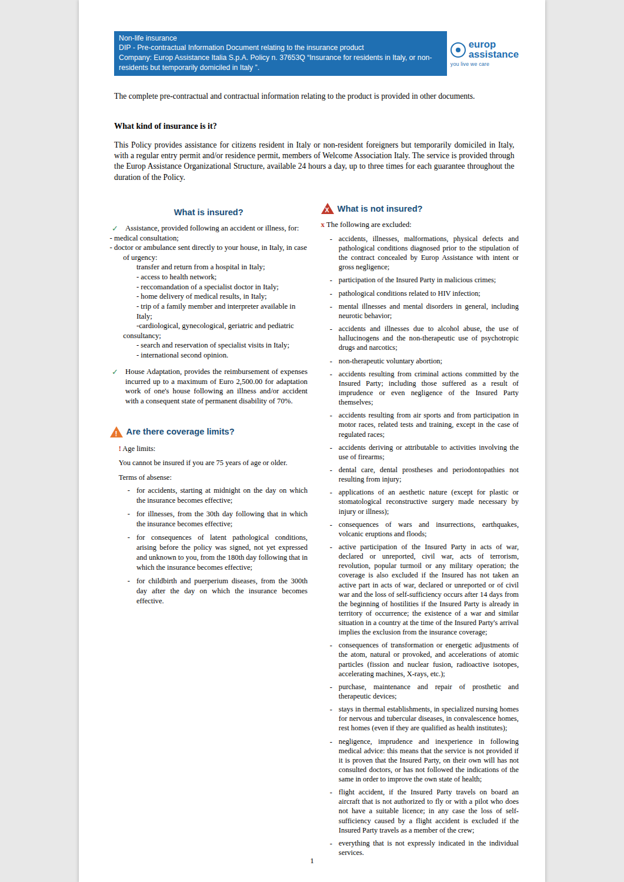Non-life insurance
DIP - Pre-contractual Information Document relating to the insurance product
Company: Europ Assistance Italia S.p.A. Policy n. 37653Q “Insurance for residents in Italy, or non-residents but temporarily domiciled in Italy ”.
europassistance
you live we care
The complete pre-contractual and contractual information relating to the product is provided in other documents.
What kind of insurance is it?
This Policy provides assistance for citizens resident in Italy or non-resident foreigners but temporarily domiciled in Italy, with a regular entry permit and/or residence permit, members of Welcome Association Italy. The service is provided through the Europ Assistance Organizational Structure, available 24 hours a day, up to three times for each guarantee throughout the duration of the Policy.
What is insured?
Assistance, provided following an accident or illness, for:
- medical consultation;
- doctor or ambulance sent directly to your house, in Italy, in case
of urgency:
transfer and return from a hospital in Italy;
- access to health network;
- reccomandation of a specialist doctor in Italy;
- home delivery of medical results, in Italy;
- trip of a family member and interpreter available in Italy;
-cardiological, gynecological, geriatric and pediatric
consultancy;
- search and reservation of specialist visits in Italy;
- international second opinion.
House Adaptation, provides the reimbursement of expenses incurred up to a maximum of Euro 2,500.00 for adaptation work of one's house following an illness and/or accident with a consequent state of permanent disability of 70%.
Are there coverage limits?
! Age limits:
You cannot be insured if you are 75 years of age or older.
Terms of absense:
for accidents, starting at midnight on the day on which the insurance becomes effective;
for illnesses, from the 30th day following that in which the insurance becomes effective;
for consequences of latent pathological conditions, arising before the policy was signed, not yet expressed and unknown to you, from the 180th day following that in which the insurance becomes effective;
for childbirth and puerperium diseases, from the 300th day after the day on which the insurance becomes effective.
What is not insured?
x The following are excluded:
accidents, illnesses, malformations, physical defects and pathological conditions diagnosed prior to the stipulation of the contract concealed by Europ Assistance with intent or gross negligence;
participation of the Insured Party in malicious crimes;
pathological conditions related to HIV infection;
mental illnesses and mental disorders in general, including neurotic behavior;
accidents and illnesses due to alcohol abuse, the use of hallucinogens and the non-therapeutic use of psychotropic drugs and narcotics;
non-therapeutic voluntary abortion;
accidents resulting from criminal actions committed by the Insured Party; including those suffered as a result of imprudence or even negligence of the Insured Party themselves;
accidents resulting from air sports and from participation in motor races, related tests and training, except in the case of regulated races;
accidents deriving or attributable to activities involving the use of firearms;
dental care, dental prostheses and periodontopathies not resulting from injury;
applications of an aesthetic nature (except for plastic or stomatological reconstructive surgery made necessary by injury or illness);
consequences of wars and insurrections, earthquakes, volcanic eruptions and floods;
active participation of the Insured Party in acts of war, declared or unreported, civil war, acts of terrorism, revolution, popular turmoil or any military operation; the coverage is also excluded if the Insured has not taken an active part in acts of war, declared or unreported or of civil war and the loss of self-sufficiency occurs after 14 days from the beginning of hostilities if the Insured Party is already in territory of occurrence; the existence of a war and similar situation in a country at the time of the Insured Party's arrival implies the exclusion from the insurance coverage;
consequences of transformation or energetic adjustments of the atom, natural or provoked, and accelerations of atomic particles (fission and nuclear fusion, radioactive isotopes, accelerating machines, X-rays, etc.);
purchase, maintenance and repair of prosthetic and therapeutic devices;
stays in thermal establishments, in specialized nursing homes for nervous and tubercular diseases, in convalescence homes, rest homes (even if they are qualified as health institutes);
negligence, imprudence and inexperience in following medical advice: this means that the service is not provided if it is proven that the Insured Party, on their own will has not consulted doctors, or has not followed the indications of the same in order to improve the own state of health;
flight accident, if the Insured Party travels on board an aircraft that is not authorized to fly or with a pilot who does not have a suitable licence; in any case the loss of self-sufficiency caused by a flight accident is excluded if the Insured Party travels as a member of the crew;
everything that is not expressly indicated in the individual services.
1